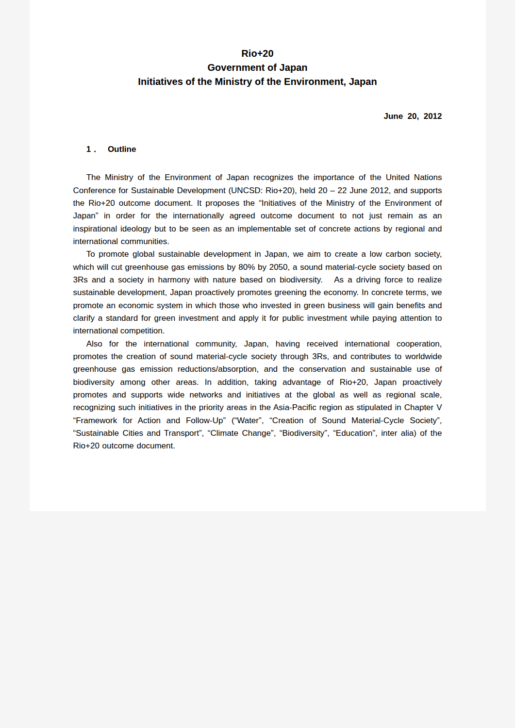Rio+20 Government of Japan Initiatives of the Ministry of the Environment, Japan
June 20, 2012
1．Outline
The Ministry of the Environment of Japan recognizes the importance of the United Nations Conference for Sustainable Development (UNCSD: Rio+20), held 20 – 22 June 2012, and supports the Rio+20 outcome document. It proposes the “Initiatives of the Ministry of the Environment of Japan” in order for the internationally agreed outcome document to not just remain as an inspirational ideology but to be seen as an implementable set of concrete actions by regional and international communities.
To promote global sustainable development in Japan, we aim to create a low carbon society, which will cut greenhouse gas emissions by 80% by 2050, a sound material-cycle society based on 3Rs and a society in harmony with nature based on biodiversity. As a driving force to realize sustainable development, Japan proactively promotes greening the economy. In concrete terms, we promote an economic system in which those who invested in green business will gain benefits and clarify a standard for green investment and apply it for public investment while paying attention to international competition.
Also for the international community, Japan, having received international cooperation, promotes the creation of sound material-cycle society through 3Rs, and contributes to worldwide greenhouse gas emission reductions/absorption, and the conservation and sustainable use of biodiversity among other areas. In addition, taking advantage of Rio+20, Japan proactively promotes and supports wide networks and initiatives at the global as well as regional scale, recognizing such initiatives in the priority areas in the Asia-Pacific region as stipulated in Chapter V “Framework for Action and Follow-Up” (“Water”, “Creation of Sound Material-Cycle Society”, “Sustainable Cities and Transport”, “Climate Change”, “Biodiversity”, “Education”, inter alia) of the Rio+20 outcome document.